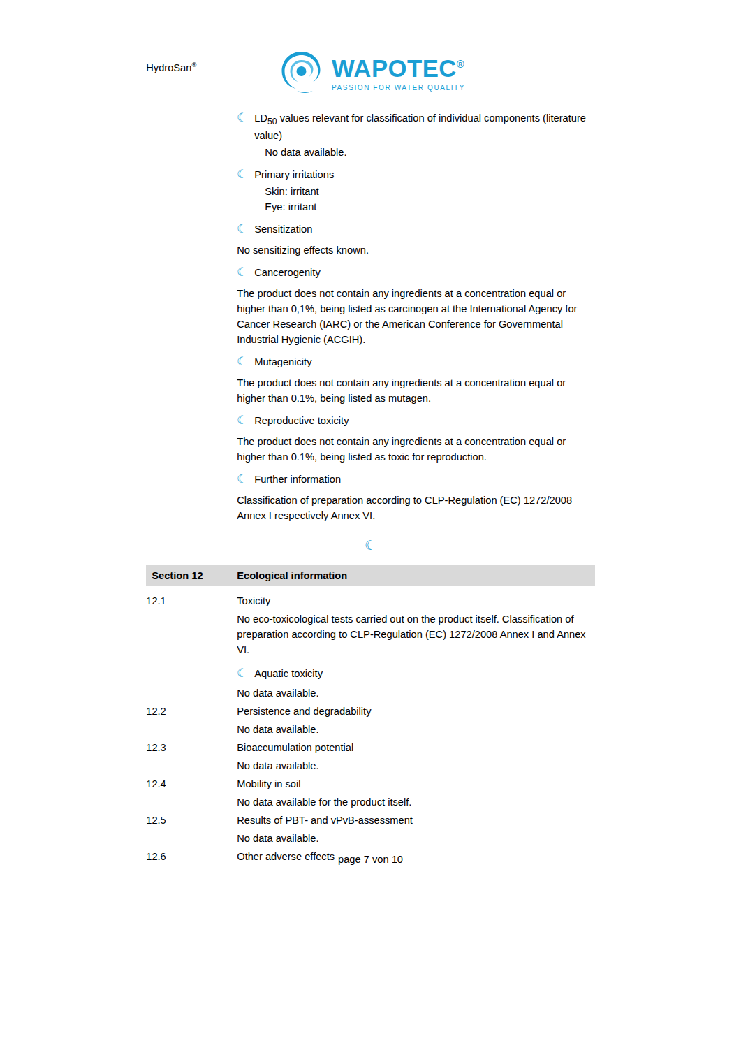HydroSan®
WAPOTEC®
PASSION FOR WATER QUALITY
☾ LD50 values relevant for classification of individual components (literature value)
No data available.
☾ Primary irritations
Skin: irritant
Eye: irritant
☾ Sensitization
No sensitizing effects known.
☾ Cancerogenity
The product does not contain any ingredients at a concentration equal or higher than 0,1%, being listed as carcinogen at the International Agency for Cancer Research (IARC) or the American Conference for Governmental Industrial Hygienic (ACGIH).
☾ Mutagenicity
The product does not contain any ingredients at a concentration equal or higher than 0.1%, being listed as mutagen.
☾ Reproductive toxicity
The product does not contain any ingredients at a concentration equal or higher than 0.1%, being listed as toxic for reproduction.
☾ Further information
Classification of preparation according to CLP-Regulation (EC) 1272/2008 Annex I respectively Annex VI.
☾
Section 12
Ecological information
12.1
Toxicity
No eco-toxicological tests carried out on the product itself. Classification of preparation according to CLP-Regulation (EC) 1272/2008 Annex I and Annex VI.
☾ Aquatic toxicity
No data available.
12.2
Persistence and degradability
No data available.
12.3
Bioaccumulation potential
No data available.
12.4
Mobility in soil
No data available for the product itself.
12.5
Results of PBT- and vPvB-assessment
No data available.
12.6
Other adverse effects
page 7 von 10